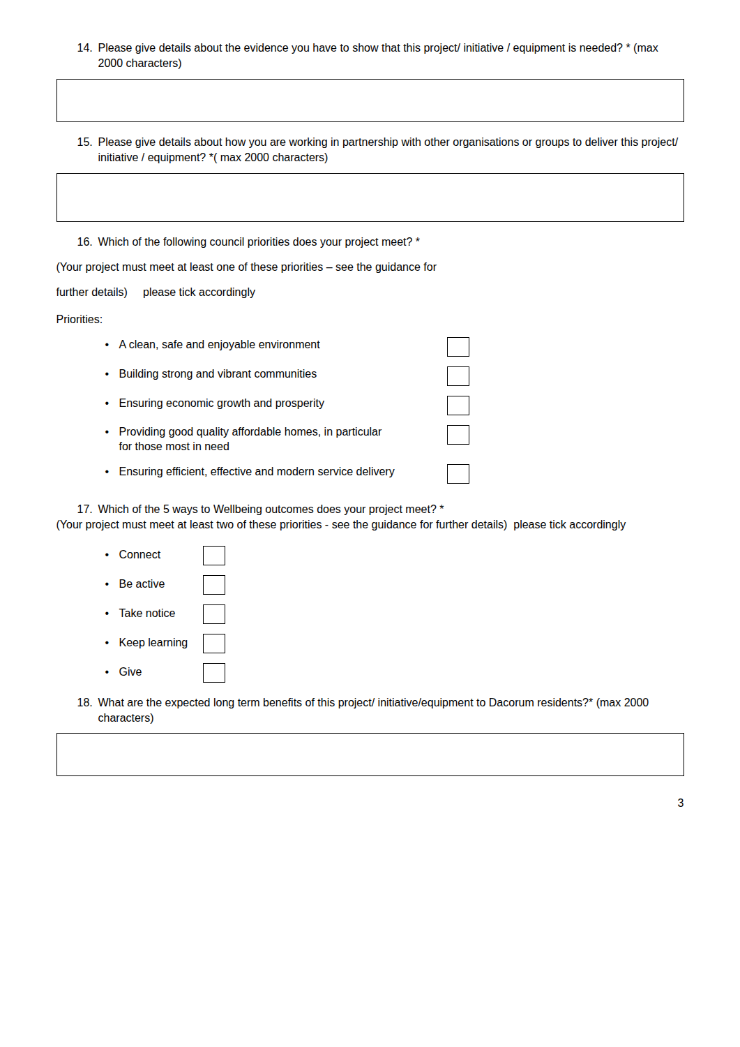14.
Please give details about the evidence you have to show that this project/ initiative / equipment is needed? * (max 2000 characters)
15.
Please give details about how you are working in partnership with other organisations or groups to deliver this project/ initiative / equipment? *( max 2000 characters)
16.
Which of the following council priorities does your project meet? *
(Your project must meet at least one of these priorities – see the guidance for
further details) please tick accordingly
Priorities:
•A clean, safe and enjoyable environment
•Building strong and vibrant communities
•Ensuring economic growth and prosperity
•Providing good quality affordable homes, in particular
for those most in need
•Ensuring efficient, effective and modern service delivery
17.
Which of the 5 ways to Wellbeing outcomes does your project meet? *
(Your project must meet at least two of these priorities - see the guidance for further details) please tick accordingly
•Connect
•Be active
•Take notice
•Keep learning
•Give
18.
What are the expected long term benefits of this project/ initiative/equipment to Dacorum residents?* (max 2000 characters)
3